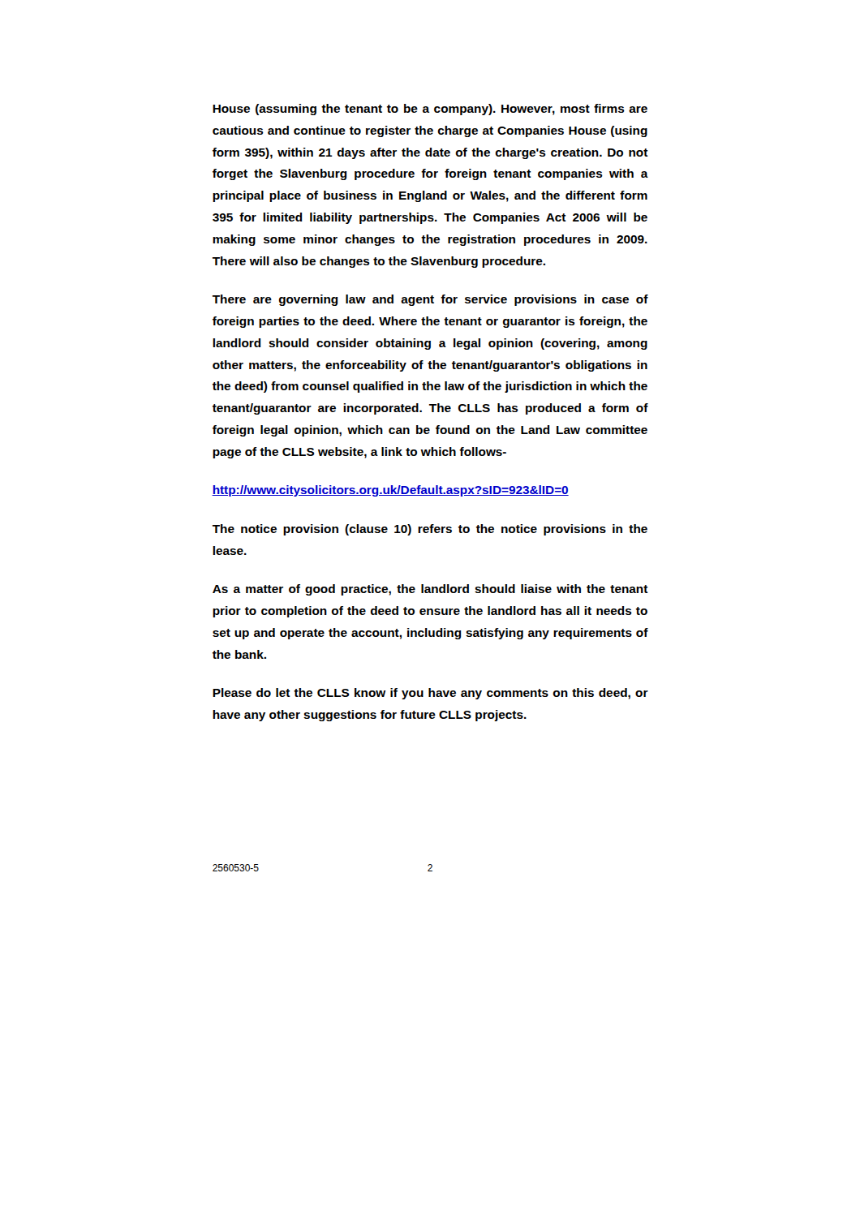House (assuming the tenant to be a company). However, most firms are cautious and continue to register the charge at Companies House (using form 395), within 21 days after the date of the charge's creation. Do not forget the Slavenburg procedure for foreign tenant companies with a principal place of business in England or Wales, and the different form 395 for limited liability partnerships. The Companies Act 2006 will be making some minor changes to the registration procedures in 2009. There will also be changes to the Slavenburg procedure.
There are governing law and agent for service provisions in case of foreign parties to the deed. Where the tenant or guarantor is foreign, the landlord should consider obtaining a legal opinion (covering, among other matters, the enforceability of the tenant/guarantor's obligations in the deed) from counsel qualified in the law of the jurisdiction in which the tenant/guarantor are incorporated. The CLLS has produced a form of foreign legal opinion, which can be found on the Land Law committee page of the CLLS website, a link to which follows-
http://www.citysolicitors.org.uk/Default.aspx?sID=923&lID=0
The notice provision (clause 10) refers to the notice provisions in the lease.
As a matter of good practice, the landlord should liaise with the tenant prior to completion of the deed to ensure the landlord has all it needs to set up and operate the account, including satisfying any requirements of the bank.
Please do let the CLLS know if you have any comments on this deed, or have any other suggestions for future CLLS projects.
2560530-5 2